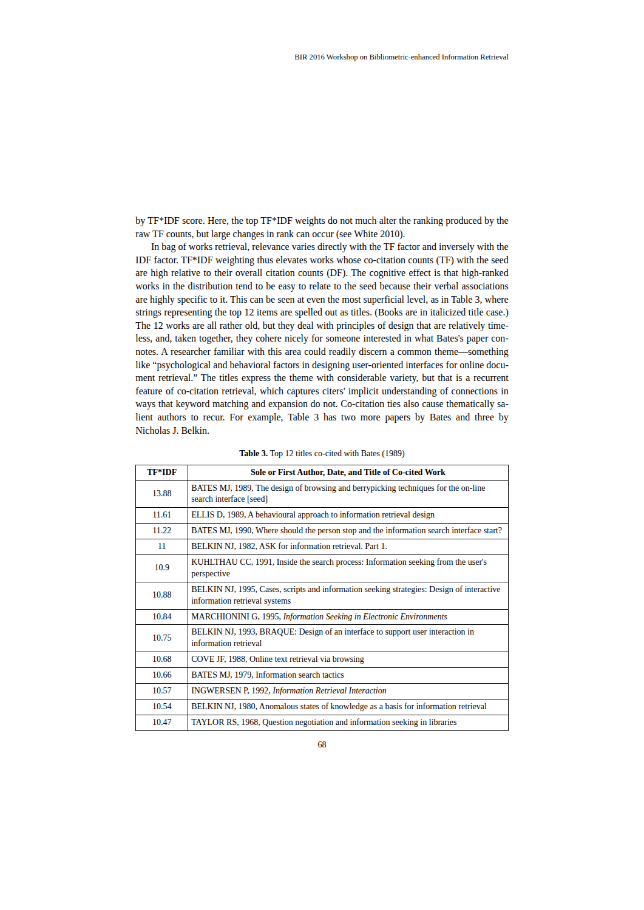BIR 2016 Workshop on Bibliometric-enhanced Information Retrieval
by TF*IDF score. Here, the top TF*IDF weights do not much alter the ranking produced by the raw TF counts, but large changes in rank can occur (see White 2010).
In bag of works retrieval, relevance varies directly with the TF factor and inversely with the IDF factor. TF*IDF weighting thus elevates works whose co-citation counts (TF) with the seed are high relative to their overall citation counts (DF). The cognitive effect is that high-ranked works in the distribution tend to be easy to relate to the seed because their verbal associations are highly specific to it. This can be seen at even the most superficial level, as in Table 3, where strings representing the top 12 items are spelled out as titles. (Books are in italicized title case.) The 12 works are all rather old, but they deal with principles of design that are relatively timeless, and, taken together, they cohere nicely for someone interested in what Bates's paper connotes. A researcher familiar with this area could readily discern a common theme—something like “psychological and behavioral factors in designing user-oriented interfaces for online document retrieval.” The titles express the theme with considerable variety, but that is a recurrent feature of co-citation retrieval, which captures citers' implicit understanding of connections in ways that keyword matching and expansion do not. Co-citation ties also cause thematically salient authors to recur. For example, Table 3 has two more papers by Bates and three by Nicholas J. Belkin.
Table 3. Top 12 titles co-cited with Bates (1989)
| TF*IDF | Sole or First Author, Date, and Title of Co-cited Work |
| --- | --- |
| 13.88 | BATES MJ, 1989, The design of browsing and berrypicking techniques for the on-line search interface [seed] |
| 11.61 | ELLIS D, 1989, A behavioural approach to information retrieval design |
| 11.22 | BATES MJ, 1990, Where should the person stop and the information search interface start? |
| 11 | BELKIN NJ, 1982, ASK for information retrieval. Part 1. |
| 10.9 | KUHLTHAU CC, 1991, Inside the search process: Information seeking from the user's perspective |
| 10.88 | BELKIN NJ, 1995, Cases, scripts and information seeking strategies: Design of interactive information retrieval systems |
| 10.84 | MARCHIONINI G, 1995, Information Seeking in Electronic Environments |
| 10.75 | BELKIN NJ, 1993, BRAQUE: Design of an interface to support user interaction in information retrieval |
| 10.68 | COVE JF, 1988, Online text retrieval via browsing |
| 10.66 | BATES MJ, 1979, Information search tactics |
| 10.57 | INGWERSEN P, 1992, Information Retrieval Interaction |
| 10.54 | BELKIN NJ, 1980, Anomalous states of knowledge as a basis for information retrieval |
| 10.47 | TAYLOR RS, 1968, Question negotiation and information seeking in libraries |
68